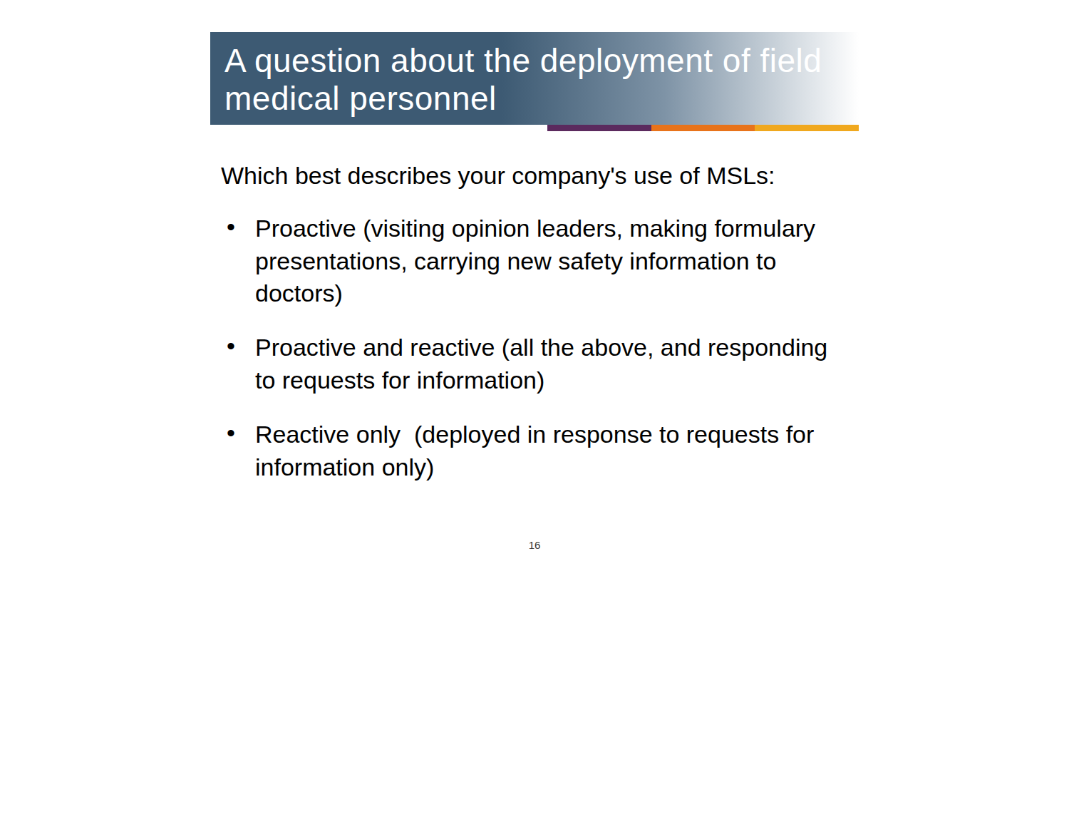A question about the deployment of field medical personnel
Which best describes your company's use of MSLs:
Proactive (visiting opinion leaders, making formulary presentations, carrying new safety information to doctors)
Proactive and reactive (all the above, and responding to requests for information)
Reactive only (deployed in response to requests for information only)
16